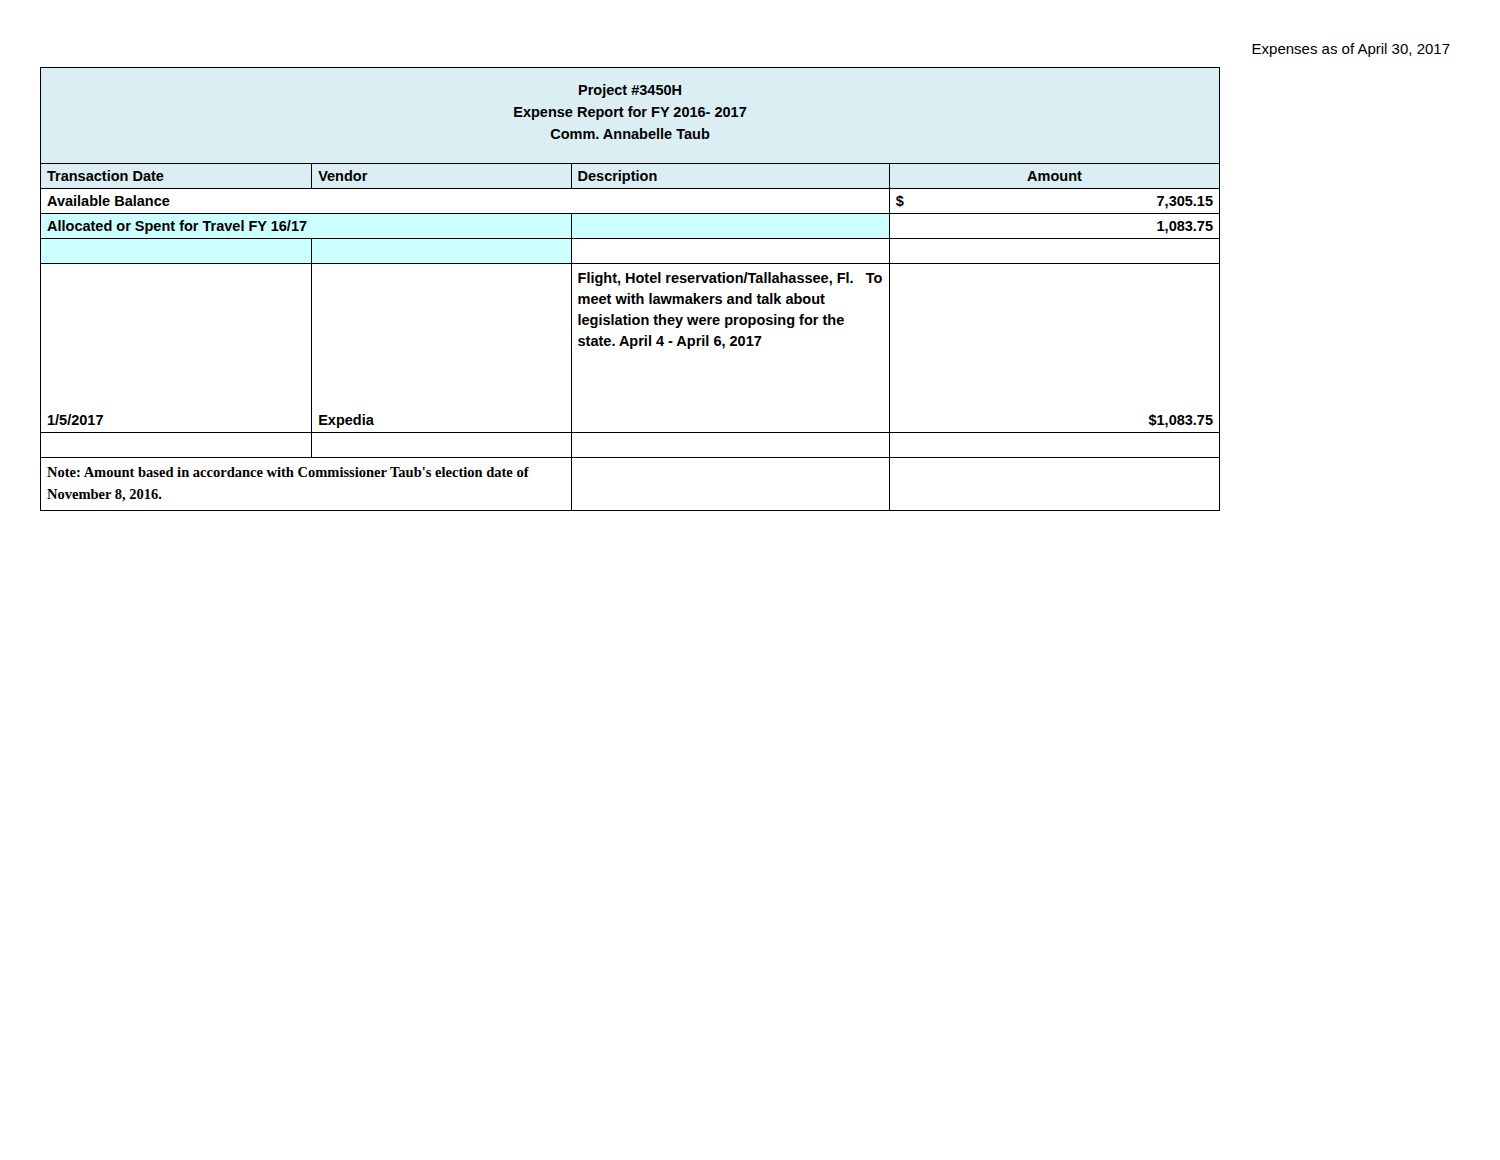Expenses as of April 30, 2017
| Project #3450H Expense Report for FY 2016- 2017 Comm. Annabelle Taub |
| Transaction Date | Vendor | Description | Amount |
| Available Balance | $ 7,305.15 |
| Allocated or Spent for Travel FY 16/17 | | 1,083.75 |
| 1/5/2017 | Expedia | Flight, Hotel reservation/Tallahassee, Fl. To meet with lawmakers and talk about legislation they were proposing for the state. April 4 - April 6, 2017 | $1,083.75 |
| Note: Amount based in accordance with Commissioner Taub's election date of November 8, 2016. | | |